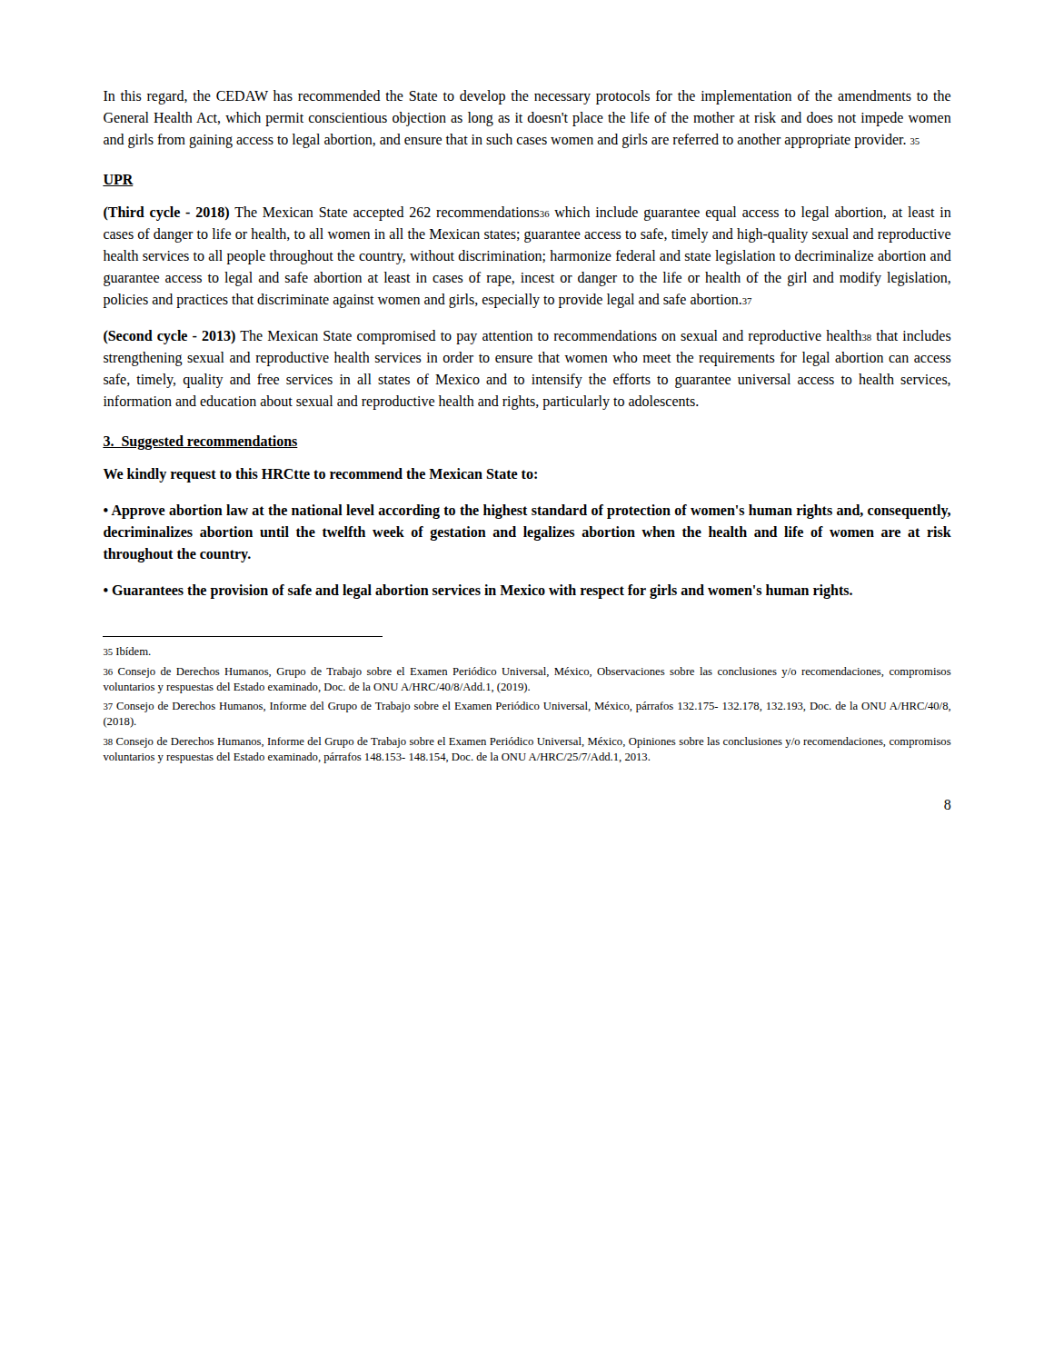In this regard, the CEDAW has recommended the State to develop the necessary protocols for the implementation of the amendments to the General Health Act, which permit conscientious objection as long as it doesn't place the life of the mother at risk and does not impede women and girls from gaining access to legal abortion, and ensure that in such cases women and girls are referred to another appropriate provider. 35
UPR
(Third cycle - 2018) The Mexican State accepted 262 recommendations36 which include guarantee equal access to legal abortion, at least in cases of danger to life or health, to all women in all the Mexican states; guarantee access to safe, timely and high-quality sexual and reproductive health services to all people throughout the country, without discrimination; harmonize federal and state legislation to decriminalize abortion and guarantee access to legal and safe abortion at least in cases of rape, incest or danger to the life or health of the girl and modify legislation, policies and practices that discriminate against women and girls, especially to provide legal and safe abortion.37
(Second cycle - 2013) The Mexican State compromised to pay attention to recommendations on sexual and reproductive health38 that includes strengthening sexual and reproductive health services in order to ensure that women who meet the requirements for legal abortion can access safe, timely, quality and free services in all states of Mexico and to intensify the efforts to guarantee universal access to health services, information and education about sexual and reproductive health and rights, particularly to adolescents.
3. Suggested recommendations
We kindly request to this HRCtte to recommend the Mexican State to:
• Approve abortion law at the national level according to the highest standard of protection of women's human rights and, consequently, decriminalizes abortion until the twelfth week of gestation and legalizes abortion when the health and life of women are at risk throughout the country.
• Guarantees the provision of safe and legal abortion services in Mexico with respect for girls and women's human rights.
35 Ibídem.
36 Consejo de Derechos Humanos, Grupo de Trabajo sobre el Examen Periódico Universal, México, Observaciones sobre las conclusiones y/o recomendaciones, compromisos voluntarios y respuestas del Estado examinado, Doc. de la ONU A/HRC/40/8/Add.1, (2019).
37 Consejo de Derechos Humanos, Informe del Grupo de Trabajo sobre el Examen Periódico Universal, México, párrafos 132.175- 132.178, 132.193, Doc. de la ONU A/HRC/40/8, (2018).
38 Consejo de Derechos Humanos, Informe del Grupo de Trabajo sobre el Examen Periódico Universal, México, Opiniones sobre las conclusiones y/o recomendaciones, compromisos voluntarios y respuestas del Estado examinado, párrafos 148.153- 148.154, Doc. de la ONU A/HRC/25/7/Add.1, 2013.
8